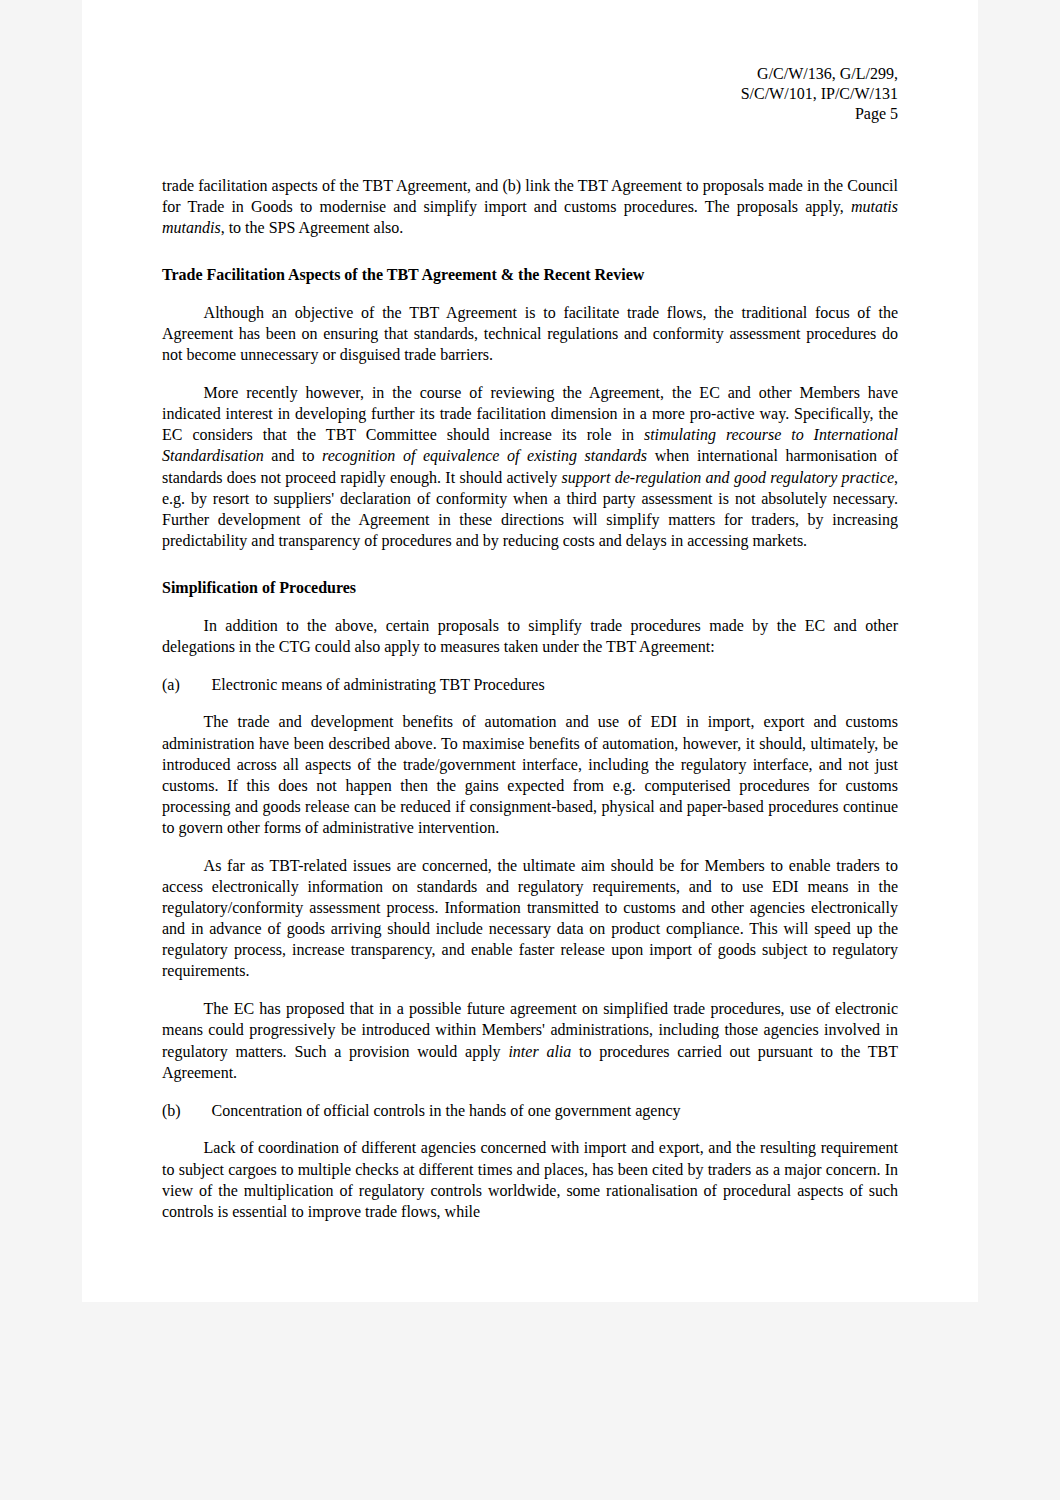G/C/W/136, G/L/299,
S/C/W/101, IP/C/W/131
Page 5
trade facilitation aspects of the TBT Agreement, and (b) link the TBT Agreement to proposals made in the Council for Trade in Goods to modernise and simplify import and customs procedures. The proposals apply, mutatis mutandis, to the SPS Agreement also.
Trade Facilitation Aspects of the TBT Agreement & the Recent Review
Although an objective of the TBT Agreement is to facilitate trade flows, the traditional focus of the Agreement has been on ensuring that standards, technical regulations and conformity assessment procedures do not become unnecessary or disguised trade barriers.
More recently however, in the course of reviewing the Agreement, the EC and other Members have indicated interest in developing further its trade facilitation dimension in a more pro-active way. Specifically, the EC considers that the TBT Committee should increase its role in stimulating recourse to International Standardisation and to recognition of equivalence of existing standards when international harmonisation of standards does not proceed rapidly enough. It should actively support de-regulation and good regulatory practice, e.g. by resort to suppliers' declaration of conformity when a third party assessment is not absolutely necessary. Further development of the Agreement in these directions will simplify matters for traders, by increasing predictability and transparency of procedures and by reducing costs and delays in accessing markets.
Simplification of Procedures
In addition to the above, certain proposals to simplify trade procedures made by the EC and other delegations in the CTG could also apply to measures taken under the TBT Agreement:
(a)
Electronic means of administrating TBT Procedures
The trade and development benefits of automation and use of EDI in import, export and customs administration have been described above. To maximise benefits of automation, however, it should, ultimately, be introduced across all aspects of the trade/government interface, including the regulatory interface, and not just customs. If this does not happen then the gains expected from e.g. computerised procedures for customs processing and goods release can be reduced if consignment-based, physical and paper-based procedures continue to govern other forms of administrative intervention.
As far as TBT-related issues are concerned, the ultimate aim should be for Members to enable traders to access electronically information on standards and regulatory requirements, and to use EDI means in the regulatory/conformity assessment process. Information transmitted to customs and other agencies electronically and in advance of goods arriving should include necessary data on product compliance. This will speed up the regulatory process, increase transparency, and enable faster release upon import of goods subject to regulatory requirements.
The EC has proposed that in a possible future agreement on simplified trade procedures, use of electronic means could progressively be introduced within Members' administrations, including those agencies involved in regulatory matters. Such a provision would apply inter alia to procedures carried out pursuant to the TBT Agreement.
(b)
Concentration of official controls in the hands of one government agency
Lack of coordination of different agencies concerned with import and export, and the resulting requirement to subject cargoes to multiple checks at different times and places, has been cited by traders as a major concern. In view of the multiplication of regulatory controls worldwide, some rationalisation of procedural aspects of such controls is essential to improve trade flows, while